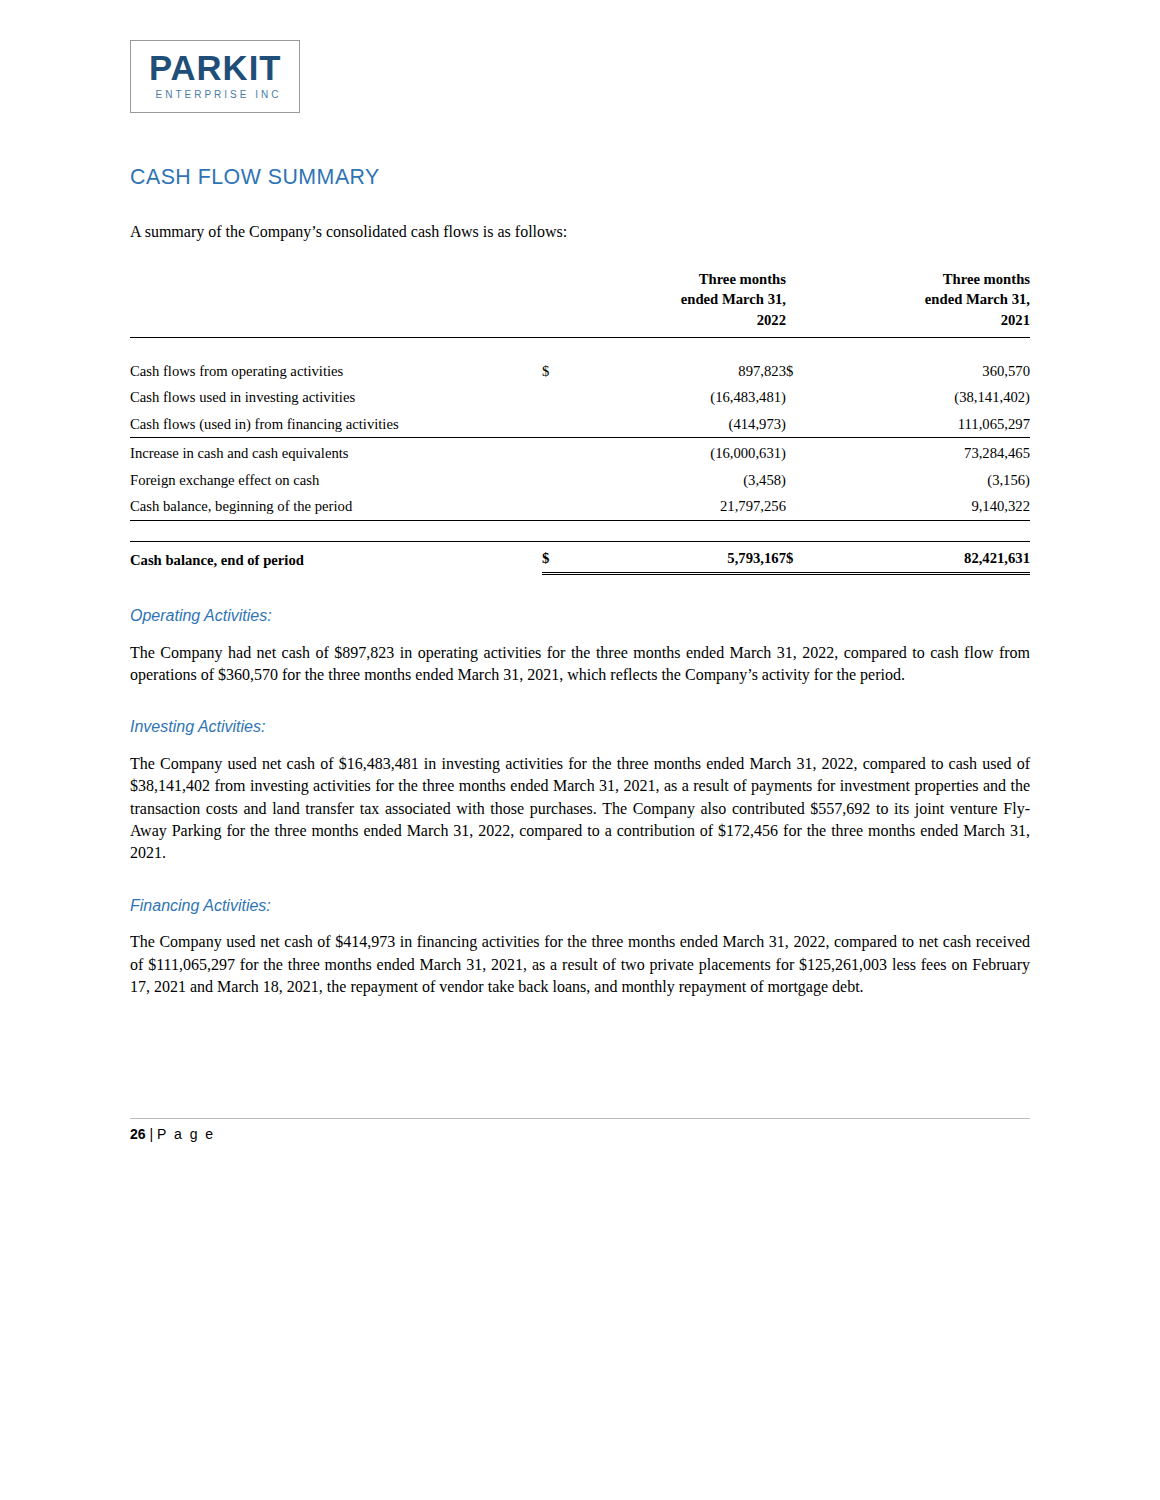PARKIT
ENTERPRISE INC
CASH FLOW SUMMARY
A summary of the Company’s consolidated cash flows is as follows:
| | Three months ended March 31, 2022 | Three months ended March 31, 2021 |
| --- | --- | --- |
| Cash flows from operating activities | $ | 897,823 | $ | 360,570 |
| Cash flows used in investing activities | | (16,483,481) | | (38,141,402) |
| Cash flows (used in) from financing activities | | (414,973) | | 111,065,297 |
| Increase in cash and cash equivalents | | (16,000,631) | | 73,284,465 |
| Foreign exchange effect on cash | | (3,458) | | (3,156) |
| Cash balance, beginning of the period | | 21,797,256 | | 9,140,322 |
| Cash balance, end of period | $ | 5,793,167 | $ | 82,421,631 |
Operating Activities:
The Company had net cash of $897,823 in operating activities for the three months ended March 31, 2022, compared to cash flow from operations of $360,570 for the three months ended March 31, 2021, which reflects the Company’s activity for the period.
Investing Activities:
The Company used net cash of $16,483,481 in investing activities for the three months ended March 31, 2022, compared to cash used of $38,141,402 from investing activities for the three months ended March 31, 2021, as a result of payments for investment properties and the transaction costs and land transfer tax associated with those purchases. The Company also contributed $557,692 to its joint venture Fly-Away Parking for the three months ended March 31, 2022, compared to a contribution of $172,456 for the three months ended March 31, 2021.
Financing Activities:
The Company used net cash of $414,973 in financing activities for the three months ended March 31, 2022, compared to net cash received of $111,065,297 for the three months ended March 31, 2021, as a result of two private placements for $125,261,003 less fees on February 17, 2021 and March 18, 2021, the repayment of vendor take back loans, and monthly repayment of mortgage debt.
26 | P a g e